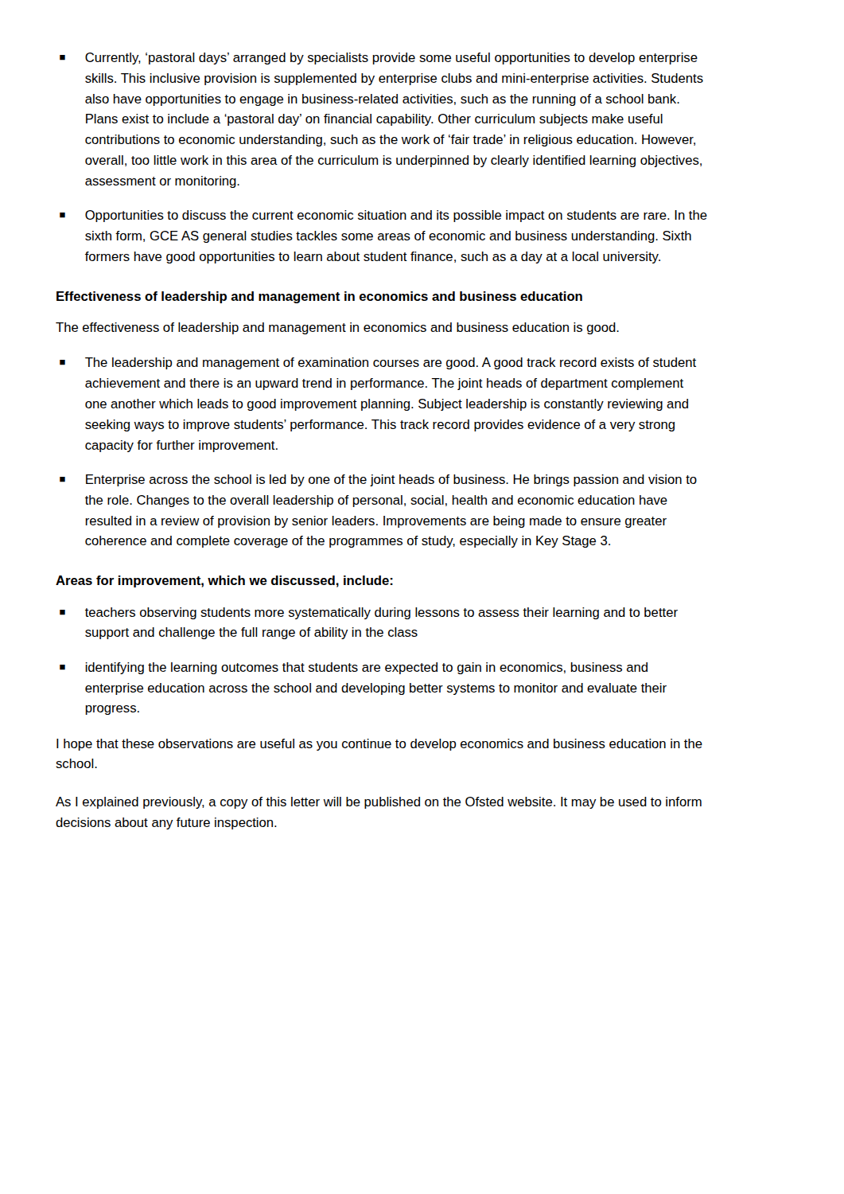Currently, ‘pastoral days’ arranged by specialists provide some useful opportunities to develop enterprise skills. This inclusive provision is supplemented by enterprise clubs and mini-enterprise activities. Students also have opportunities to engage in business-related activities, such as the running of a school bank. Plans exist to include a ‘pastoral day’ on financial capability. Other curriculum subjects make useful contributions to economic understanding, such as the work of ‘fair trade’ in religious education. However, overall, too little work in this area of the curriculum is underpinned by clearly identified learning objectives, assessment or monitoring.
Opportunities to discuss the current economic situation and its possible impact on students are rare. In the sixth form, GCE AS general studies tackles some areas of economic and business understanding. Sixth formers have good opportunities to learn about student finance, such as a day at a local university.
Effectiveness of leadership and management in economics and business education
The effectiveness of leadership and management in economics and business education is good.
The leadership and management of examination courses are good. A good track record exists of student achievement and there is an upward trend in performance. The joint heads of department complement one another which leads to good improvement planning. Subject leadership is constantly reviewing and seeking ways to improve students’ performance. This track record provides evidence of a very strong capacity for further improvement.
Enterprise across the school is led by one of the joint heads of business. He brings passion and vision to the role. Changes to the overall leadership of personal, social, health and economic education have resulted in a review of provision by senior leaders. Improvements are being made to ensure greater coherence and complete coverage of the programmes of study, especially in Key Stage 3.
Areas for improvement, which we discussed, include:
teachers observing students more systematically during lessons to assess their learning and to better support and challenge the full range of ability in the class
identifying the learning outcomes that students are expected to gain in economics, business and enterprise education across the school and developing better systems to monitor and evaluate their progress.
I hope that these observations are useful as you continue to develop economics and business education in the school.
As I explained previously, a copy of this letter will be published on the Ofsted website. It may be used to inform decisions about any future inspection.